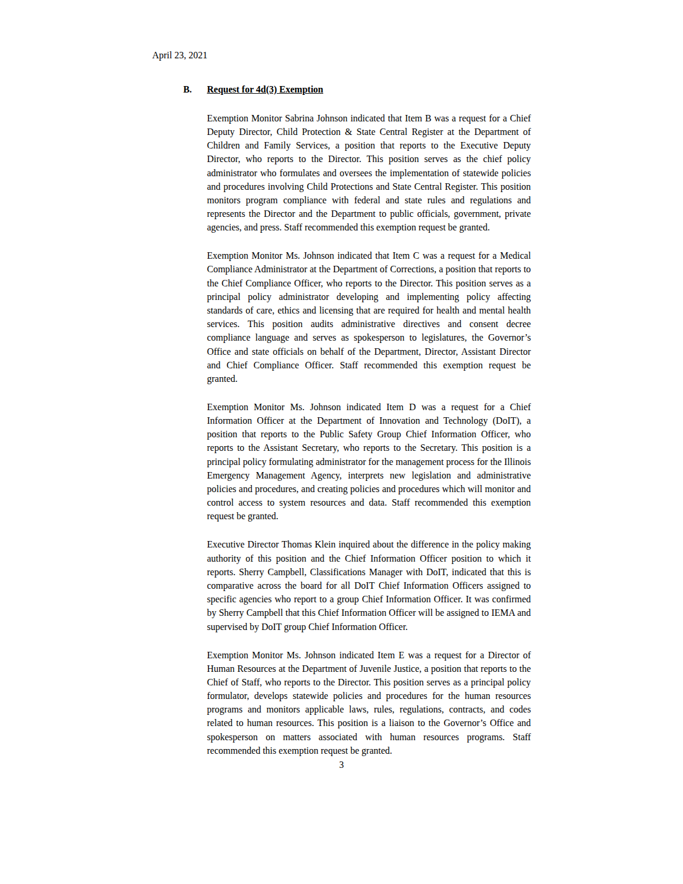April 23, 2021
B. Request for 4d(3) Exemption
Exemption Monitor Sabrina Johnson indicated that Item B was a request for a Chief Deputy Director, Child Protection & State Central Register at the Department of Children and Family Services, a position that reports to the Executive Deputy Director, who reports to the Director. This position serves as the chief policy administrator who formulates and oversees the implementation of statewide policies and procedures involving Child Protections and State Central Register. This position monitors program compliance with federal and state rules and regulations and represents the Director and the Department to public officials, government, private agencies, and press. Staff recommended this exemption request be granted.
Exemption Monitor Ms. Johnson indicated that Item C was a request for a Medical Compliance Administrator at the Department of Corrections, a position that reports to the Chief Compliance Officer, who reports to the Director. This position serves as a principal policy administrator developing and implementing policy affecting standards of care, ethics and licensing that are required for health and mental health services. This position audits administrative directives and consent decree compliance language and serves as spokesperson to legislatures, the Governor’s Office and state officials on behalf of the Department, Director, Assistant Director and Chief Compliance Officer. Staff recommended this exemption request be granted.
Exemption Monitor Ms. Johnson indicated Item D was a request for a Chief Information Officer at the Department of Innovation and Technology (DoIT), a position that reports to the Public Safety Group Chief Information Officer, who reports to the Assistant Secretary, who reports to the Secretary. This position is a principal policy formulating administrator for the management process for the Illinois Emergency Management Agency, interprets new legislation and administrative policies and procedures, and creating policies and procedures which will monitor and control access to system resources and data. Staff recommended this exemption request be granted.
Executive Director Thomas Klein inquired about the difference in the policy making authority of this position and the Chief Information Officer position to which it reports. Sherry Campbell, Classifications Manager with DoIT, indicated that this is comparative across the board for all DoIT Chief Information Officers assigned to specific agencies who report to a group Chief Information Officer. It was confirmed by Sherry Campbell that this Chief Information Officer will be assigned to IEMA and supervised by DoIT group Chief Information Officer.
Exemption Monitor Ms. Johnson indicated Item E was a request for a Director of Human Resources at the Department of Juvenile Justice, a position that reports to the Chief of Staff, who reports to the Director. This position serves as a principal policy formulator, develops statewide policies and procedures for the human resources programs and monitors applicable laws, rules, regulations, contracts, and codes related to human resources. This position is a liaison to the Governor’s Office and spokesperson on matters associated with human resources programs. Staff recommended this exemption request be granted.
3